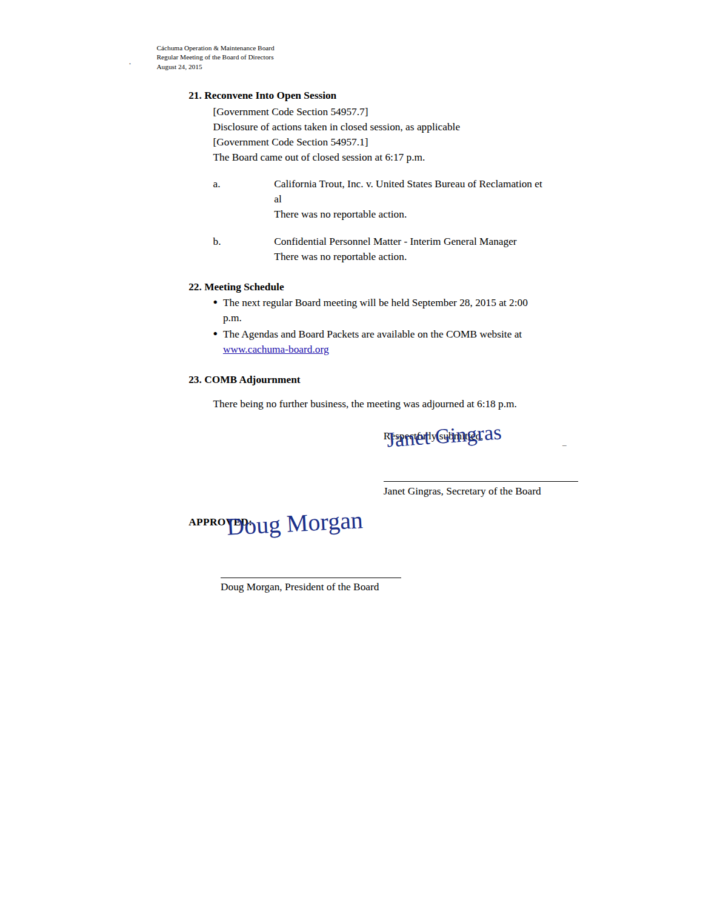· Cáchuma Operation & Maintenance Board
Regular Meeting of the Board of Directors
August 24, 2015
21. Reconvene Into Open Session
[Government Code Section 54957.7]
Disclosure of actions taken in closed session, as applicable
[Government Code Section 54957.1]
The Board came out of closed session at 6:17 p.m.
a.
California Trout, Inc. v. United States Bureau of Reclamation et al
There was no reportable action.
b.
Confidential Personnel Matter - Interim General Manager
There was no reportable action.
22. Meeting Schedule
The next regular Board meeting will be held September 28, 2015 at 2:00 p.m.
The Agendas and Board Packets are available on the COMB website at www.cachuma-board.org
23. COMB Adjournment
There being no further business, the meeting was adjourned at 6:18 p.m.
Respectfully submitted,
Janet Gingras
Janet Gingras, Secretary of the Board
APPROVED:
Doug Morgan
Doug Morgan, President of the Board
−